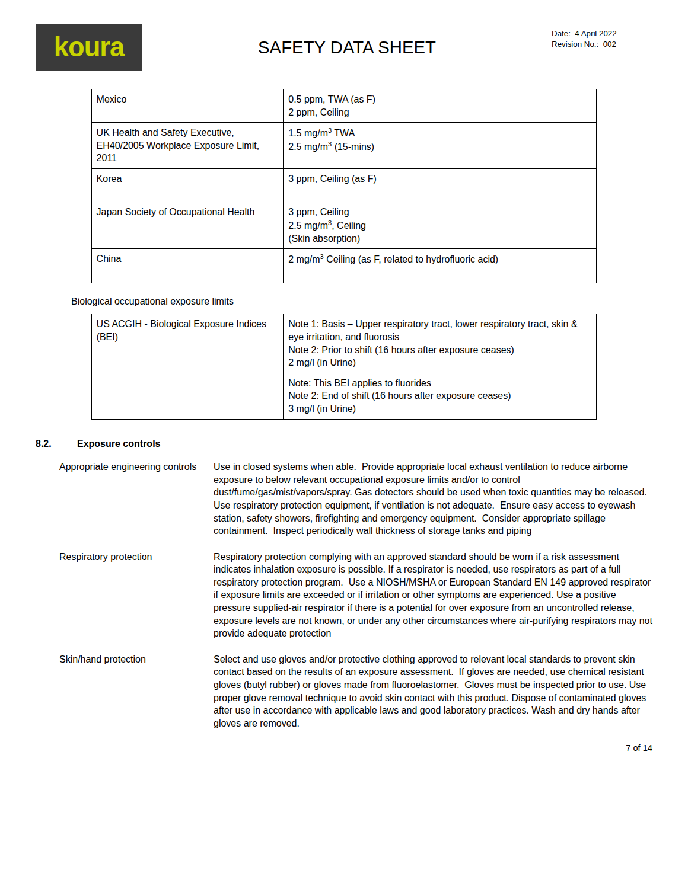koura
SAFETY DATA SHEET
Date: 4 April 2022
Revision No.: 002
| Mexico | 0.5 ppm, TWA (as F) 2 ppm, Ceiling |
| UK Health and Safety Executive, EH40/2005 Workplace Exposure Limit, 2011 | 1.5 mg/m 3 TWA 2.5 mg/m 3 (15-mins) |
| Korea | 3 ppm, Ceiling (as F) |
| Japan Society of Occupational Health | 3 ppm, Ceiling 2.5 mg/m 3 , Ceiling (Skin absorption) |
| China | 2 mg/m 3 Ceiling (as F, related to hydrofluoric acid) |
Biological occupational exposure limits
| US ACGIH - Biological Exposure Indices (BEI) | Note 1: Basis – Upper respiratory tract, lower respiratory tract, skin & eye irritation, and fluorosis Note 2: Prior to shift (16 hours after exposure ceases) 2 mg/l (in Urine) |
| | Note: This BEI applies to fluorides Note 2: End of shift (16 hours after exposure ceases) 3 mg/l (in Urine) |
8.2. Exposure controls
Appropriate engineering controls
Use in closed systems when able. Provide appropriate local exhaust ventilation to reduce airborne exposure to below relevant occupational exposure limits and/or to control dust/fume/gas/mist/vapors/spray. Gas detectors should be used when toxic quantities may be released. Use respiratory protection equipment, if ventilation is not adequate. Ensure easy access to eyewash station, safety showers, firefighting and emergency equipment. Consider appropriate spillage containment. Inspect periodically wall thickness of storage tanks and piping
Respiratory protection
Respiratory protection complying with an approved standard should be worn if a risk assessment indicates inhalation exposure is possible. If a respirator is needed, use respirators as part of a full respiratory protection program. Use a NIOSH/MSHA or European Standard EN 149 approved respirator if exposure limits are exceeded or if irritation or other symptoms are experienced. Use a positive pressure supplied-air respirator if there is a potential for over exposure from an uncontrolled release, exposure levels are not known, or under any other circumstances where air-purifying respirators may not provide adequate protection
Skin/hand protection
Select and use gloves and/or protective clothing approved to relevant local standards to prevent skin contact based on the results of an exposure assessment. If gloves are needed, use chemical resistant gloves (butyl rubber) or gloves made from fluoroelastomer. Gloves must be inspected prior to use. Use proper glove removal technique to avoid skin contact with this product. Dispose of contaminated gloves after use in accordance with applicable laws and good laboratory practices. Wash and dry hands after gloves are removed.
7 of 14